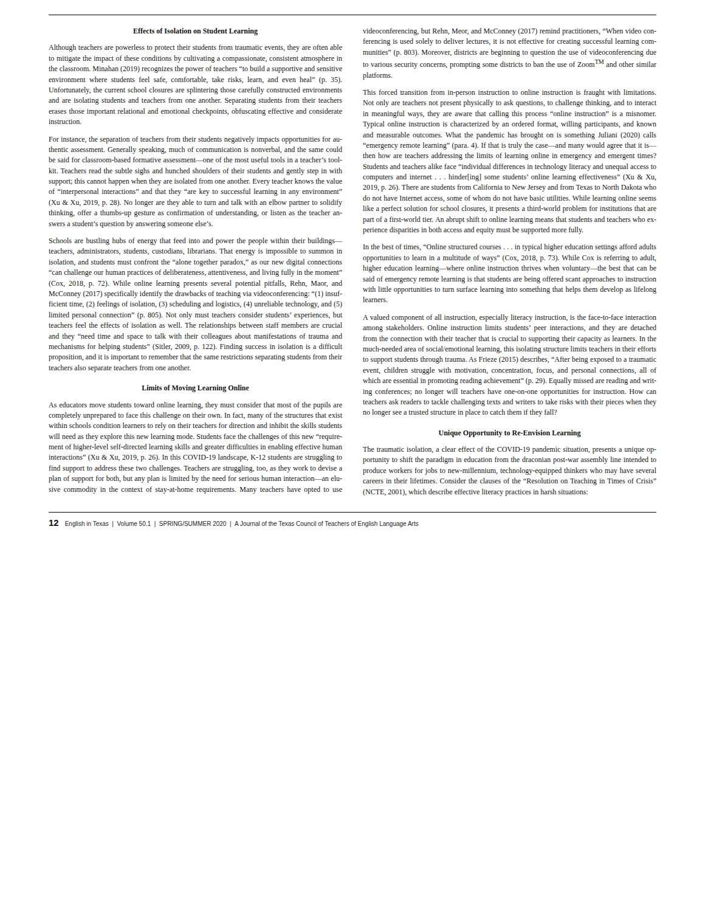Effects of Isolation on Student Learning
Although teachers are powerless to protect their students from traumatic events, they are often able to mitigate the impact of these conditions by cultivating a compassionate, consistent atmosphere in the classroom. Minahan (2019) recognizes the power of teachers “to build a supportive and sensitive environment where students feel safe, comfortable, take risks, learn, and even heal” (p. 35). Unfortunately, the current school closures are splintering those carefully constructed environments and are isolating students and teachers from one another. Separating students from their teachers erases those important relational and emotional checkpoints, obfuscating effective and considerate instruction.
For instance, the separation of teachers from their students negatively impacts opportunities for authentic assessment. Generally speaking, much of communication is nonverbal, and the same could be said for classroom-based formative assessment—one of the most useful tools in a teacher’s toolkit. Teachers read the subtle sighs and hunched shoulders of their students and gently step in with support; this cannot happen when they are isolated from one another. Every teacher knows the value of “interpersonal interactions” and that they “are key to successful learning in any environment” (Xu & Xu, 2019, p. 28). No longer are they able to turn and talk with an elbow partner to solidify thinking, offer a thumbs-up gesture as confirmation of understanding, or listen as the teacher answers a student’s question by answering someone else’s.
Schools are bustling hubs of energy that feed into and power the people within their buildings—teachers, administrators, students, custodians, librarians. That energy is impossible to summon in isolation, and students must confront the “alone together paradox,” as our new digital connections “can challenge our human practices of deliberateness, attentiveness, and living fully in the moment” (Cox, 2018, p. 72). While online learning presents several potential pitfalls, Rehn, Maor, and McConney (2017) specifically identify the drawbacks of teaching via videoconferencing: “(1) insufficient time, (2) feelings of isolation, (3) scheduling and logistics, (4) unreliable technology, and (5) limited personal connection” (p. 805). Not only must teachers consider students’ experiences, but teachers feel the effects of isolation as well. The relationships between staff members are crucial and they “need time and space to talk with their colleagues about manifestations of trauma and mechanisms for helping students” (Sitler, 2009, p. 122). Finding success in isolation is a difficult proposition, and it is important to remember that the same restrictions separating students from their teachers also separate teachers from one another.
Limits of Moving Learning Online
As educators move students toward online learning, they must consider that most of the pupils are completely unprepared to face this challenge on their own. In fact, many of the structures that exist within schools condition learners to rely on their teachers for direction and inhibit the skills students will need as they explore this new learning mode. Students face the challenges of this new “requirement of higher-level self-directed learning skills and greater difficulties in enabling effective human interactions” (Xu & Xu, 2019, p. 26). In this COVID-19 landscape, K-12 students are struggling to find support to address these two challenges. Teachers are struggling, too, as they work to devise a plan of support for both, but any plan is limited by the need for serious human interaction—an elusive commodity in the context of stay-at-home requirements. Many teachers have opted to use videoconferencing, but Rehn, Meor, and McConney (2017) remind practitioners, “When video conferencing is used solely to deliver lectures, it is not effective for creating successful learning communities” (p. 803). Moreover, districts are beginning to question the use of videoconferencing due to various security concerns, prompting some districts to ban the use of ZoomTM and other similar platforms.
This forced transition from in-person instruction to online instruction is fraught with limitations. Not only are teachers not present physically to ask questions, to challenge thinking, and to interact in meaningful ways, they are aware that calling this process “online instruction” is a misnomer. Typical online instruction is characterized by an ordered format, willing participants, and known and measurable outcomes. What the pandemic has brought on is something Juliani (2020) calls “emergency remote learning” (para. 4). If that is truly the case—and many would agree that it is—then how are teachers addressing the limits of learning online in emergency and emergent times? Students and teachers alike face “individual differences in technology literacy and unequal access to computers and internet . . . hinder[ing] some students’ online learning effectiveness” (Xu & Xu, 2019, p. 26). There are students from California to New Jersey and from Texas to North Dakota who do not have Internet access, some of whom do not have basic utilities. While learning online seems like a perfect solution for school closures, it presents a third-world problem for institutions that are part of a first-world tier. An abrupt shift to online learning means that students and teachers who experience disparities in both access and equity must be supported more fully.
In the best of times, “Online structured courses . . . in typical higher education settings afford adults opportunities to learn in a multitude of ways” (Cox, 2018, p. 73). While Cox is referring to adult, higher education learning—where online instruction thrives when voluntary—the best that can be said of emergency remote learning is that students are being offered scant approaches to instruction with little opportunities to turn surface learning into something that helps them develop as lifelong learners.
A valued component of all instruction, especially literacy instruction, is the face-to-face interaction among stakeholders. Online instruction limits students’ peer interactions, and they are detached from the connection with their teacher that is crucial to supporting their capacity as learners. In the much-needed area of social/emotional learning, this isolating structure limits teachers in their efforts to support students through trauma. As Frieze (2015) describes, “After being exposed to a traumatic event, children struggle with motivation, concentration, focus, and personal connections, all of which are essential in promoting reading achievement” (p. 29). Equally missed are reading and writing conferences; no longer will teachers have one-on-one opportunities for instruction. How can teachers ask readers to tackle challenging texts and writers to take risks with their pieces when they no longer see a trusted structure in place to catch them if they fall?
Unique Opportunity to Re-Envision Learning
The traumatic isolation, a clear effect of the COVID-19 pandemic situation, presents a unique opportunity to shift the paradigm in education from the draconian post-war assembly line intended to produce workers for jobs to new-millennium, technology-equipped thinkers who may have several careers in their lifetimes. Consider the clauses of the “Resolution on Teaching in Times of Crisis” (NCTE, 2001), which describe effective literacy practices in harsh situations:
12 English in Texas | Volume 50.1 | SPRING/SUMMER 2020 | A Journal of the Texas Council of Teachers of English Language Arts